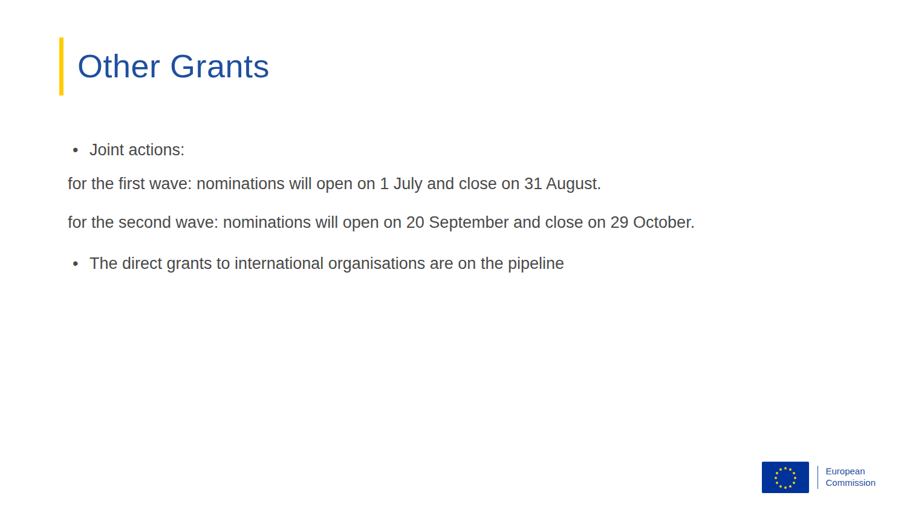Other Grants
Joint actions:
for the first wave: nominations will open on 1 July and close on 31 August.
for the second wave: nominations will open on 20 September and close on 29 October.
The direct grants to international organisations are on the pipeline
European
Commission